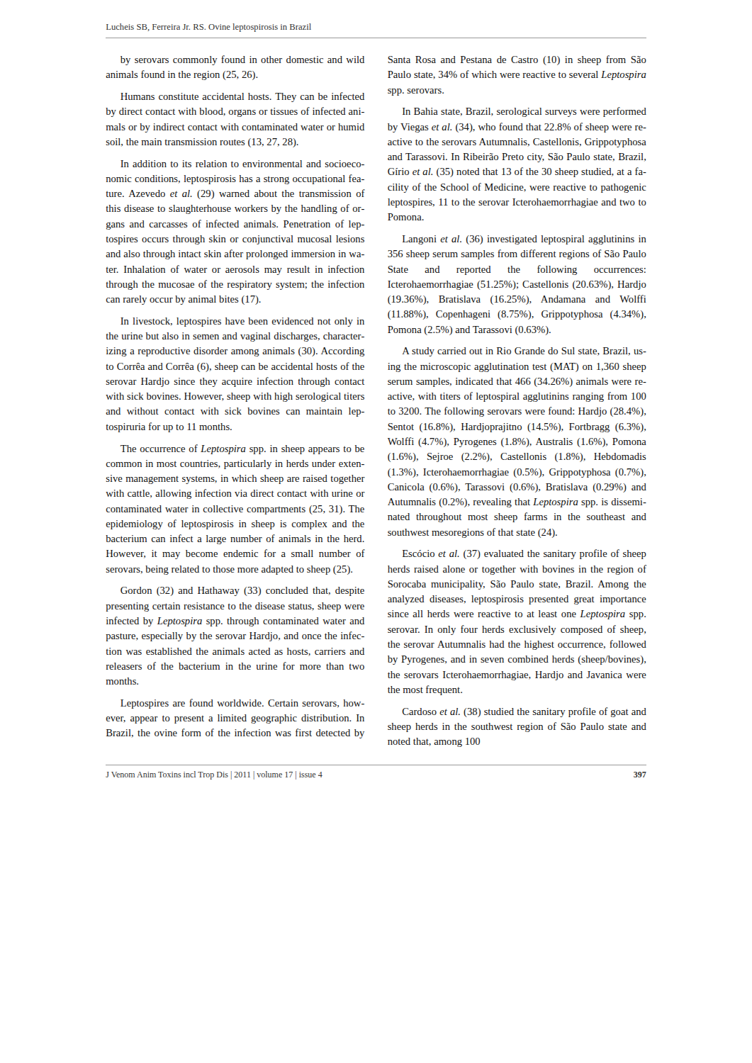Lucheis SB, Ferreira Jr. RS. Ovine leptospirosis in Brazil
by serovars commonly found in other domestic and wild animals found in the region (25, 26).
Humans constitute accidental hosts. They can be infected by direct contact with blood, organs or tissues of infected animals or by indirect contact with contaminated water or humid soil, the main transmission routes (13, 27, 28).
In addition to its relation to environmental and socioeconomic conditions, leptospirosis has a strong occupational feature. Azevedo et al. (29) warned about the transmission of this disease to slaughterhouse workers by the handling of organs and carcasses of infected animals. Penetration of leptospires occurs through skin or conjunctival mucosal lesions and also through intact skin after prolonged immersion in water. Inhalation of water or aerosols may result in infection through the mucosae of the respiratory system; the infection can rarely occur by animal bites (17).
In livestock, leptospires have been evidenced not only in the urine but also in semen and vaginal discharges, characterizing a reproductive disorder among animals (30). According to Corrêa and Corrêa (6), sheep can be accidental hosts of the serovar Hardjo since they acquire infection through contact with sick bovines. However, sheep with high serological titers and without contact with sick bovines can maintain leptospiruria for up to 11 months.
The occurrence of Leptospira spp. in sheep appears to be common in most countries, particularly in herds under extensive management systems, in which sheep are raised together with cattle, allowing infection via direct contact with urine or contaminated water in collective compartments (25, 31). The epidemiology of leptospirosis in sheep is complex and the bacterium can infect a large number of animals in the herd. However, it may become endemic for a small number of serovars, being related to those more adapted to sheep (25).
Gordon (32) and Hathaway (33) concluded that, despite presenting certain resistance to the disease status, sheep were infected by Leptospira spp. through contaminated water and pasture, especially by the serovar Hardjo, and once the infection was established the animals acted as hosts, carriers and releasers of the bacterium in the urine for more than two months.
Leptospires are found worldwide. Certain serovars, however, appear to present a limited geographic distribution. In Brazil, the ovine form of the infection was first detected by Santa Rosa and Pestana de Castro (10) in sheep from São Paulo state, 34% of which were reactive to several Leptospira spp. serovars.
In Bahia state, Brazil, serological surveys were performed by Viegas et al. (34), who found that 22.8% of sheep were reactive to the serovars Autumnalis, Castellonis, Grippotyphosa and Tarassovi. In Ribeirão Preto city, São Paulo state, Brazil, Gírio et al. (35) noted that 13 of the 30 sheep studied, at a facility of the School of Medicine, were reactive to pathogenic leptospires, 11 to the serovar Icterohaemorrhagiae and two to Pomona.
Langoni et al. (36) investigated leptospiral agglutinins in 356 sheep serum samples from different regions of São Paulo State and reported the following occurrences: Icterohaemorrhagiae (51.25%); Castellonis (20.63%), Hardjo (19.36%), Bratislava (16.25%), Andamana and Wolffi (11.88%), Copenhageni (8.75%), Grippotyphosa (4.34%), Pomona (2.5%) and Tarassovi (0.63%).
A study carried out in Rio Grande do Sul state, Brazil, using the microscopic agglutination test (MAT) on 1,360 sheep serum samples, indicated that 466 (34.26%) animals were reactive, with titers of leptospiral agglutinins ranging from 100 to 3200. The following serovars were found: Hardjo (28.4%), Sentot (16.8%), Hardjoprajitno (14.5%), Fortbragg (6.3%), Wolffi (4.7%), Pyrogenes (1.8%), Australis (1.6%), Pomona (1.6%), Sejroe (2.2%), Castellonis (1.8%), Hebdomadis (1.3%), Icterohaemorrhagiae (0.5%), Grippotyphosa (0.7%), Canicola (0.6%), Tarassovi (0.6%), Bratislava (0.29%) and Autumnalis (0.2%), revealing that Leptospira spp. is disseminated throughout most sheep farms in the southeast and southwest mesoregions of that state (24).
Escócio et al. (37) evaluated the sanitary profile of sheep herds raised alone or together with bovines in the region of Sorocaba municipality, São Paulo state, Brazil. Among the analyzed diseases, leptospirosis presented great importance since all herds were reactive to at least one Leptospira spp. serovar. In only four herds exclusively composed of sheep, the serovar Autumnalis had the highest occurrence, followed by Pyrogenes, and in seven combined herds (sheep/bovines), the serovars Icterohaemorrhagiae, Hardjo and Javanica were the most frequent.
Cardoso et al. (38) studied the sanitary profile of goat and sheep herds in the southwest region of São Paulo state and noted that, among 100
J Venom Anim Toxins incl Trop Dis | 2011 | volume 17 | issue 4 397